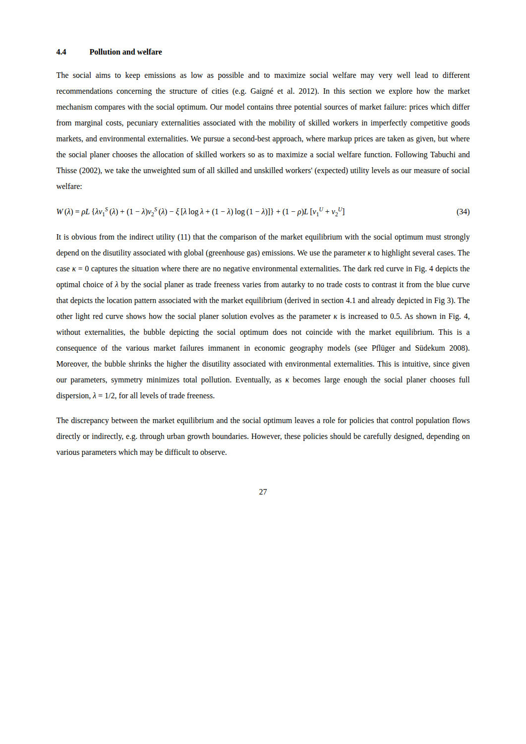4.4 Pollution and welfare
The social aims to keep emissions as low as possible and to maximize social welfare may very well lead to different recommendations concerning the structure of cities (e.g. Gaigné et al. 2012). In this section we explore how the market mechanism compares with the social optimum. Our model contains three potential sources of market failure: prices which differ from marginal costs, pecuniary externalities associated with the mobility of skilled workers in imperfectly competitive goods markets, and environmental externalities. We pursue a second-best approach, where markup prices are taken as given, but where the social planer chooses the allocation of skilled workers so as to maximize a social welfare function. Following Tabuchi and Thisse (2002), we take the unweighted sum of all skilled and unskilled workers' (expected) utility levels as our measure of social welfare:
(34) W (λ) = ρL {λv1S (λ) + (1 − λ)v2S (λ) − ξ [λ log λ + (1 − λ) log (1 − λ)]} + (1 − ρ)L [v1U + v2U]
It is obvious from the indirect utility (11) that the comparison of the market equilibrium with the social optimum must strongly depend on the disutility associated with global (greenhouse gas) emissions. We use the parameter κ to highlight several cases. The case κ = 0 captures the situation where there are no negative environmental externalities. The dark red curve in Fig. 4 depicts the optimal choice of λ by the social planer as trade freeness varies from autarky to no trade costs to contrast it from the blue curve that depicts the location pattern associated with the market equilibrium (derived in section 4.1 and already depicted in Fig 3). The other light red curve shows how the social planer solution evolves as the parameter κ is increased to 0.5. As shown in Fig. 4, without externalities, the bubble depicting the social optimum does not coincide with the market equilibrium. This is a consequence of the various market failures immanent in economic geography models (see Pflüger and Südekum 2008). Moreover, the bubble shrinks the higher the disutility associated with environmental externalities. This is intuitive, since given our parameters, symmetry minimizes total pollution. Eventually, as κ becomes large enough the social planer chooses full dispersion, λ = 1/2, for all levels of trade freeness.
The discrepancy between the market equilibrium and the social optimum leaves a role for policies that control population flows directly or indirectly, e.g. through urban growth boundaries. However, these policies should be carefully designed, depending on various parameters which may be difficult to observe.
27